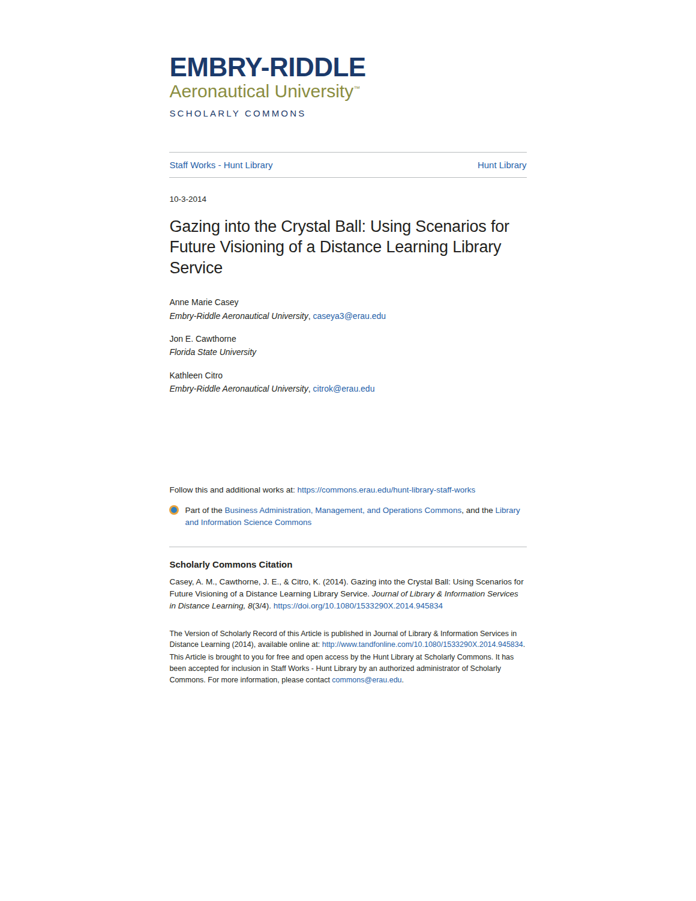EMBRY-RIDDLE
Aeronautical University™
SCHOLARLY COMMONS
Staff Works - Hunt Library Hunt Library
10-3-2014
Gazing into the Crystal Ball: Using Scenarios for Future Visioning of a Distance Learning Library Service
Anne Marie Casey Embry-Riddle Aeronautical University, caseya3@erau.edu
Jon E. Cawthorne Florida State University
Kathleen Citro Embry-Riddle Aeronautical University, citrok@erau.edu
Follow this and additional works at: https://commons.erau.edu/hunt-library-staff-works
Part of the Business Administration, Management, and Operations Commons, and the Library and Information Science Commons
Scholarly Commons Citation
Casey, A. M., Cawthorne, J. E., & Citro, K. (2014). Gazing into the Crystal Ball: Using Scenarios for Future Visioning of a Distance Learning Library Service. Journal of Library & Information Services in Distance Learning, 8(3/4). https://doi.org/10.1080/1533290X.2014.945834
The Version of Scholarly Record of this Article is published in Journal of Library & Information Services in Distance Learning (2014), available online at: http://www.tandfonline.com/10.1080/1533290X.2014.945834.
This Article is brought to you for free and open access by the Hunt Library at Scholarly Commons. It has been accepted for inclusion in Staff Works - Hunt Library by an authorized administrator of Scholarly Commons. For more information, please contact commons@erau.edu.